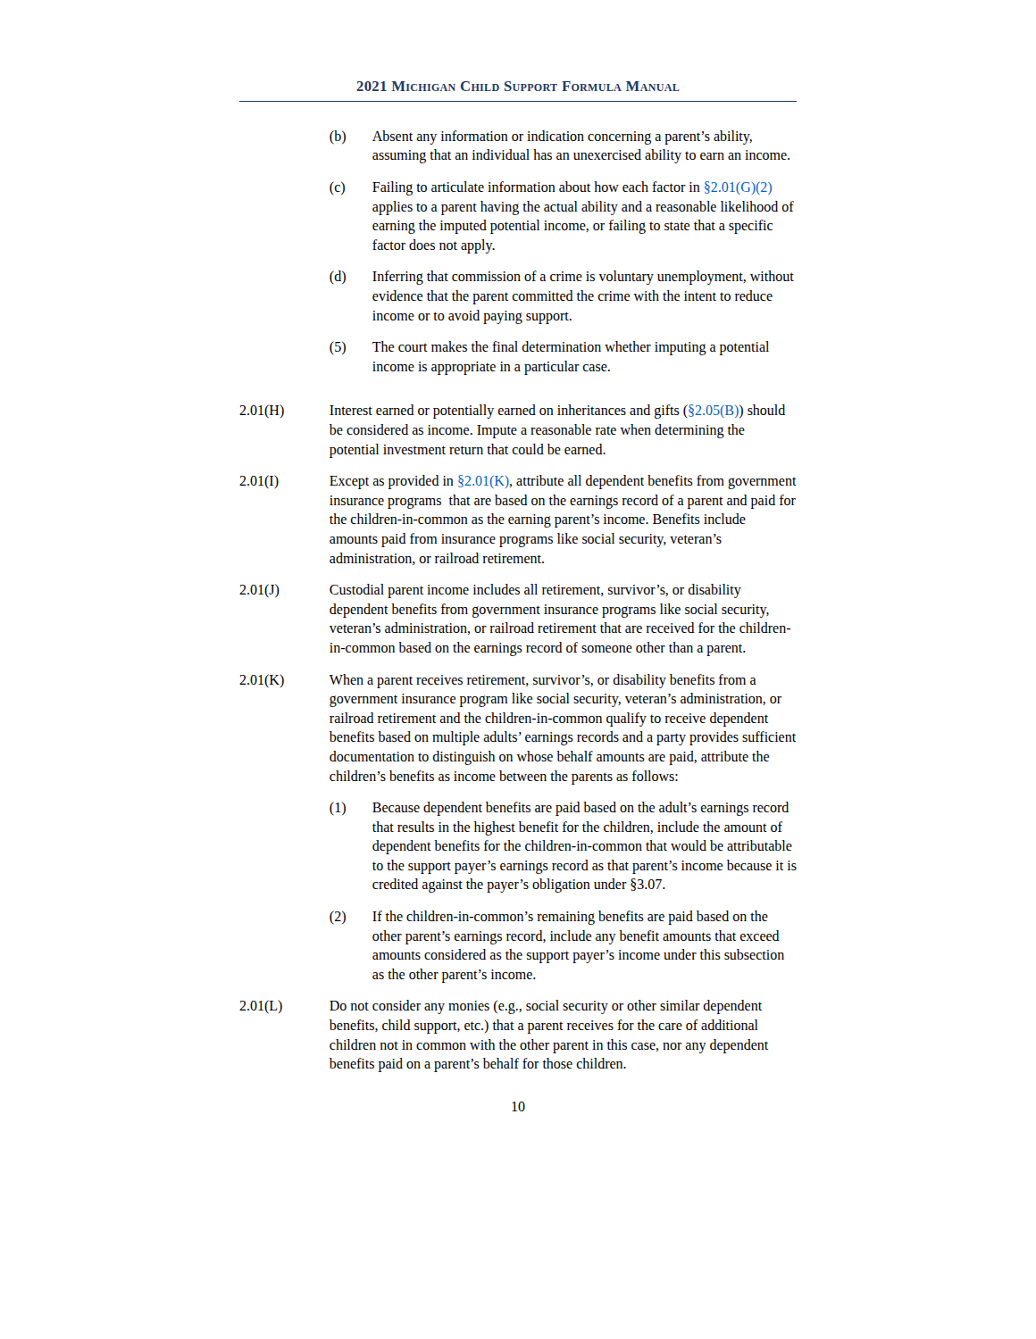2021 Michigan Child Support Formula Manual
(b)
Absent any information or indication concerning a parent’s ability, assuming that an individual has an unexercised ability to earn an income.
(c)
Failing to articulate information about how each factor in §2.01(G)(2) applies to a parent having the actual ability and a reasonable likelihood of earning the imputed potential income, or failing to state that a specific factor does not apply.
(d)
Inferring that commission of a crime is voluntary unemployment, without evidence that the parent committed the crime with the intent to reduce income or to avoid paying support.
(5)
The court makes the final determination whether imputing a potential income is appropriate in a particular case.
2.01(H)
Interest earned or potentially earned on inheritances and gifts (§2.05(B)) should be considered as income. Impute a reasonable rate when determining the potential investment return that could be earned.
2.01(I)
Except as provided in §2.01(K), attribute all dependent benefits from government insurance programs that are based on the earnings record of a parent and paid for the children-in-common as the earning parent’s income. Benefits include amounts paid from insurance programs like social security, veteran’s administration, or railroad retirement.
2.01(J)
Custodial parent income includes all retirement, survivor’s, or disability dependent benefits from government insurance programs like social security, veteran’s administration, or railroad retirement that are received for the children-in-common based on the earnings record of someone other than a parent.
2.01(K)
When a parent receives retirement, survivor’s, or disability benefits from a government insurance program like social security, veteran’s administration, or railroad retirement and the children-in-common qualify to receive dependent benefits based on multiple adults’ earnings records and a party provides sufficient documentation to distinguish on whose behalf amounts are paid, attribute the children’s benefits as income between the parents as follows:
(1)
Because dependent benefits are paid based on the adult’s earnings record that results in the highest benefit for the children, include the amount of dependent benefits for the children-in-common that would be attributable to the support payer’s earnings record as that parent’s income because it is credited against the payer’s obligation under §3.07.
(2)
If the children-in-common’s remaining benefits are paid based on the other parent’s earnings record, include any benefit amounts that exceed amounts considered as the support payer’s income under this subsection as the other parent’s income.
2.01(L)
Do not consider any monies (e.g., social security or other similar dependent benefits, child support, etc.) that a parent receives for the care of additional children not in common with the other parent in this case, nor any dependent benefits paid on a parent’s behalf for those children.
10